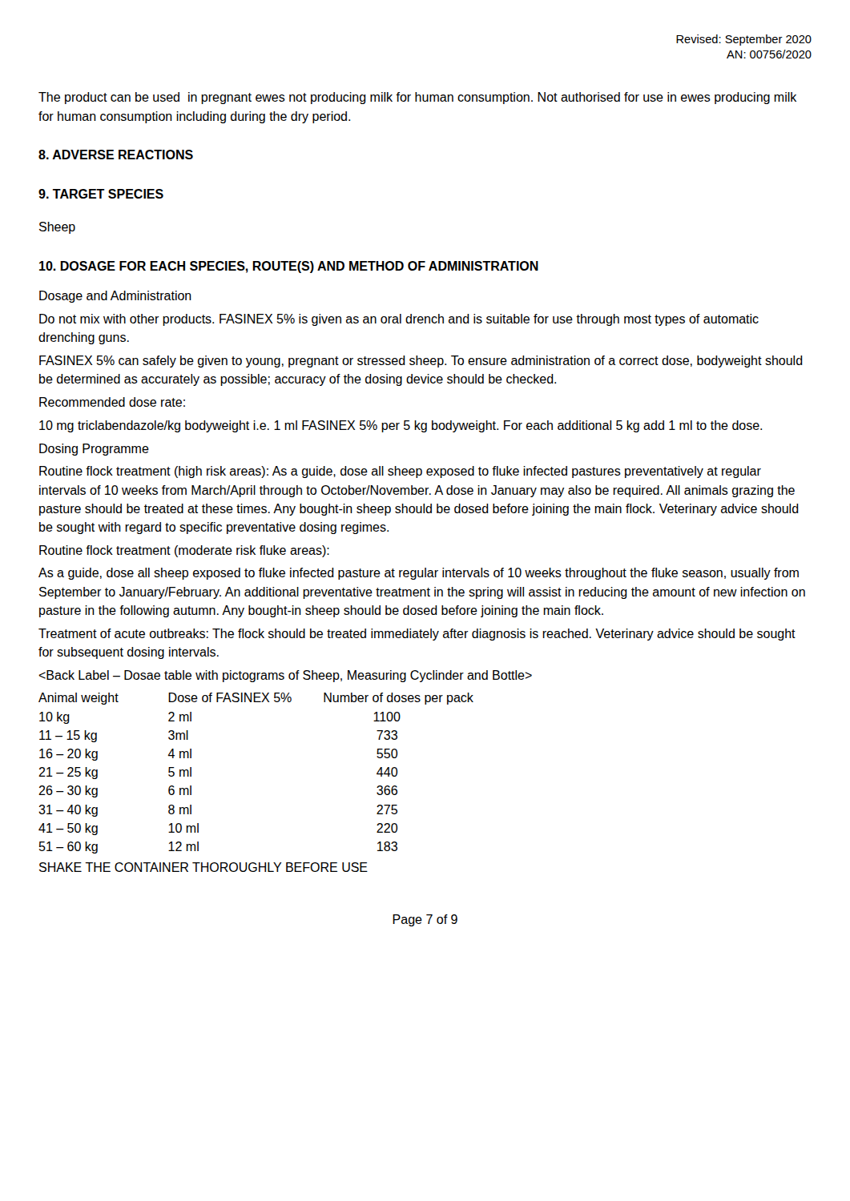Revised: September 2020
AN: 00756/2020
The product can be used in pregnant ewes not producing milk for human consumption. Not authorised for use in ewes producing milk for human consumption including during the dry period.
8. ADVERSE REACTIONS
9. TARGET SPECIES
Sheep
10. DOSAGE FOR EACH SPECIES, ROUTE(S) AND METHOD OF ADMINISTRATION
Dosage and Administration
Do not mix with other products. FASINEX 5% is given as an oral drench and is suitable for use through most types of automatic drenching guns.
FASINEX 5% can safely be given to young, pregnant or stressed sheep. To ensure administration of a correct dose, bodyweight should be determined as accurately as possible; accuracy of the dosing device should be checked.
Recommended dose rate:
10 mg triclabendazole/kg bodyweight i.e. 1 ml FASINEX 5% per 5 kg bodyweight. For each additional 5 kg add 1 ml to the dose.
Dosing Programme
Routine flock treatment (high risk areas): As a guide, dose all sheep exposed to fluke infected pastures preventatively at regular intervals of 10 weeks from March/April through to October/November. A dose in January may also be required. All animals grazing the pasture should be treated at these times. Any bought-in sheep should be dosed before joining the main flock. Veterinary advice should be sought with regard to specific preventative dosing regimes.
Routine flock treatment (moderate risk fluke areas):
As a guide, dose all sheep exposed to fluke infected pasture at regular intervals of 10 weeks throughout the fluke season, usually from September to January/February. An additional preventative treatment in the spring will assist in reducing the amount of new infection on pasture in the following autumn. Any bought-in sheep should be dosed before joining the main flock.
Treatment of acute outbreaks: The flock should be treated immediately after diagnosis is reached. Veterinary advice should be sought for subsequent dosing intervals.
<Back Label – Dosae table with pictograms of Sheep, Measuring Cyclinder and Bottle>
| Animal weight | Dose of FASINEX 5% | Number of doses per pack |
| 10 kg | 2 ml | 1100 |
| 11 – 15 kg | 3ml | 733 |
| 16 – 20 kg | 4 ml | 550 |
| 21 – 25 kg | 5 ml | 440 |
| 26 – 30 kg | 6 ml | 366 |
| 31 – 40 kg | 8 ml | 275 |
| 41 – 50 kg | 10 ml | 220 |
| 51 – 60 kg | 12 ml | 183 |
SHAKE THE CONTAINER THOROUGHLY BEFORE USE
Page 7 of 9